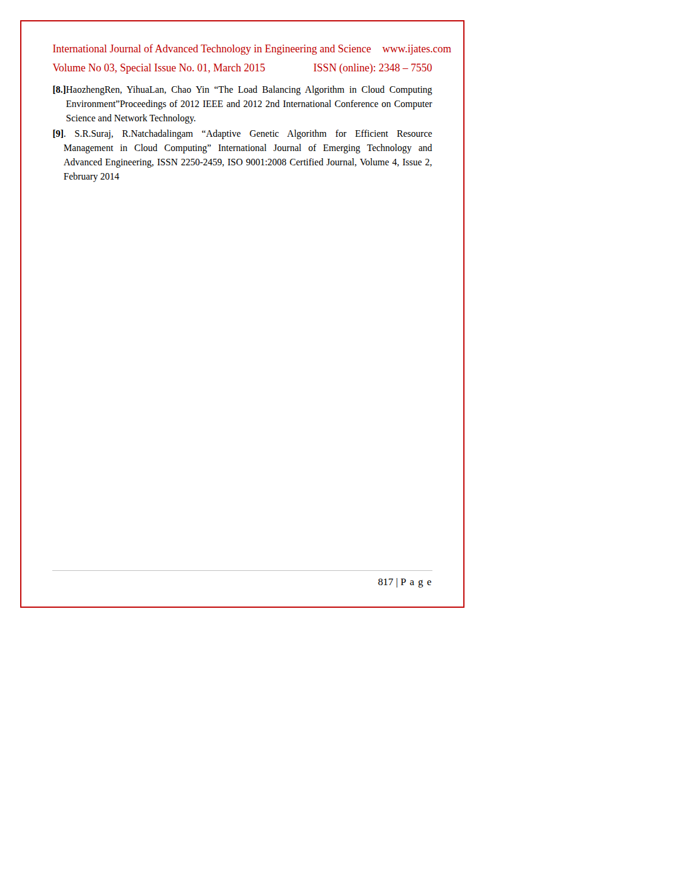International Journal of Advanced Technology in Engineering and Science www.ijates.com
Volume No 03, Special Issue No. 01, March 2015 ISSN (online): 2348 – 7550
[8.] HaozhengRen, YihuaLan, Chao Yin “The Load Balancing Algorithm in Cloud Computing Environment”Proceedings of 2012 IEEE and 2012 2nd International Conference on Computer Science and Network Technology.
[9] . S.R.Suraj, R.Natchadalingam “Adaptive Genetic Algorithm for Efficient Resource Management in Cloud Computing” International Journal of Emerging Technology and Advanced Engineering, ISSN 2250-2459, ISO 9001:2008 Certified Journal, Volume 4, Issue 2, February 2014
817 | P a g e